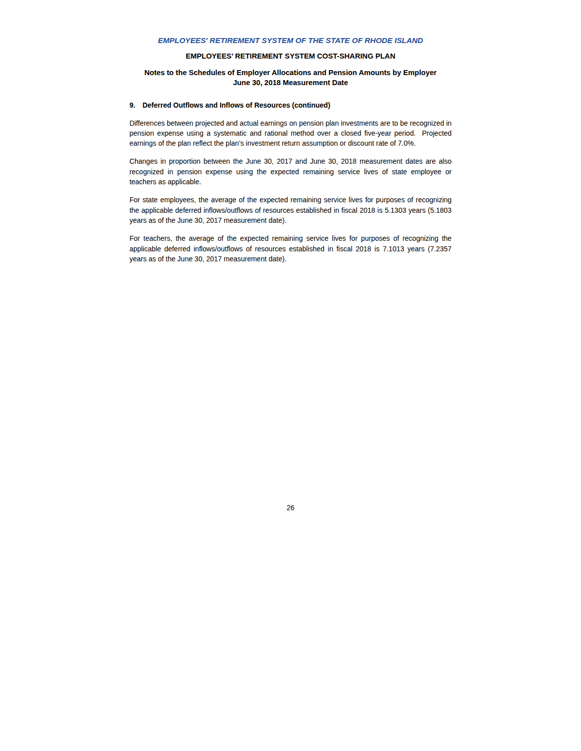EMPLOYEES' RETIREMENT SYSTEM OF THE STATE OF RHODE ISLAND
EMPLOYEES’ RETIREMENT SYSTEM COST-SHARING PLAN
Notes to the Schedules of Employer Allocations and Pension Amounts by Employer
June 30, 2018 Measurement Date
9. Deferred Outflows and Inflows of Resources (continued)
Differences between projected and actual earnings on pension plan investments are to be recognized in pension expense using a systematic and rational method over a closed five-year period. Projected earnings of the plan reflect the plan’s investment return assumption or discount rate of 7.0%.
Changes in proportion between the June 30, 2017 and June 30, 2018 measurement dates are also recognized in pension expense using the expected remaining service lives of state employee or teachers as applicable.
For state employees, the average of the expected remaining service lives for purposes of recognizing the applicable deferred inflows/outflows of resources established in fiscal 2018 is 5.1303 years (5.1803 years as of the June 30, 2017 measurement date).
For teachers, the average of the expected remaining service lives for purposes of recognizing the applicable deferred inflows/outflows of resources established in fiscal 2018 is 7.1013 years (7.2357 years as of the June 30, 2017 measurement date).
26